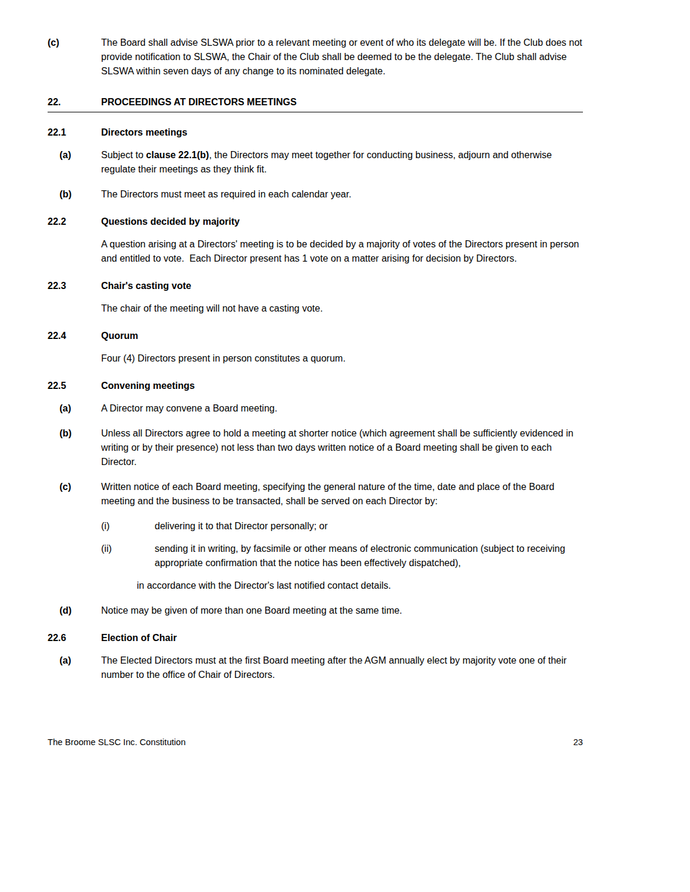(c)
The Board shall advise SLSWA prior to a relevant meeting or event of who its delegate will be. If the Club does not provide notification to SLSWA, the Chair of the Club shall be deemed to be the delegate. The Club shall advise SLSWA within seven days of any change to its nominated delegate.
22. PROCEEDINGS AT DIRECTORS MEETINGS
22.1 Directors meetings
(a)
Subject to clause 22.1(b), the Directors may meet together for conducting business, adjourn and otherwise regulate their meetings as they think fit.
(b)
The Directors must meet as required in each calendar year.
22.2 Questions decided by majority
A question arising at a Directors' meeting is to be decided by a majority of votes of the Directors present in person and entitled to vote. Each Director present has 1 vote on a matter arising for decision by Directors.
22.3 Chair's casting vote
The chair of the meeting will not have a casting vote.
22.4 Quorum
Four (4) Directors present in person constitutes a quorum.
22.5 Convening meetings
(a)
A Director may convene a Board meeting.
(b)
Unless all Directors agree to hold a meeting at shorter notice (which agreement shall be sufficiently evidenced in writing or by their presence) not less than two days written notice of a Board meeting shall be given to each Director.
(c)
Written notice of each Board meeting, specifying the general nature of the time, date and place of the Board meeting and the business to be transacted, shall be served on each Director by:
(i)
delivering it to that Director personally; or
(ii)
sending it in writing, by facsimile or other means of electronic communication (subject to receiving appropriate confirmation that the notice has been effectively dispatched),
in accordance with the Director's last notified contact details.
(d)
Notice may be given of more than one Board meeting at the same time.
22.6 Election of Chair
(a)
The Elected Directors must at the first Board meeting after the AGM annually elect by majority vote one of their number to the office of Chair of Directors.
The Broome SLSC Inc. Constitution 23